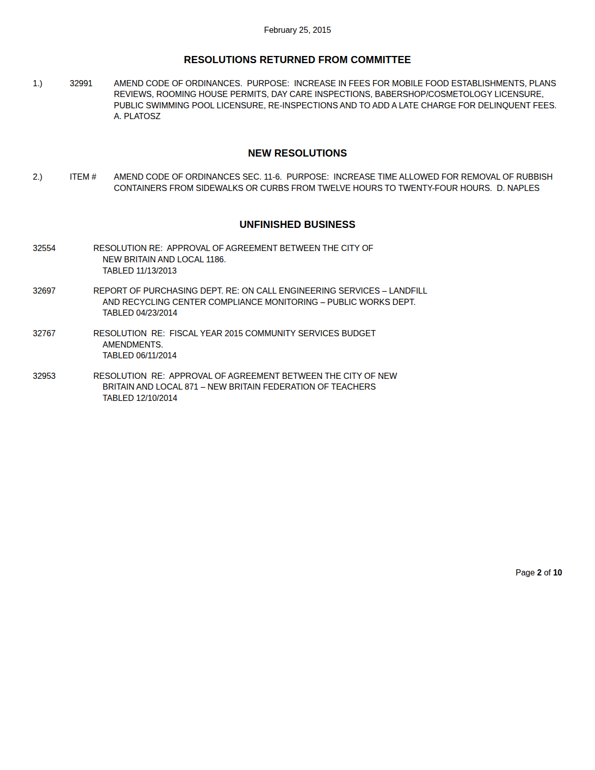February 25, 2015
RESOLUTIONS RETURNED FROM COMMITTEE
| 1.) | 32991 | AMEND CODE OF ORDINANCES. PURPOSE: INCREASE IN FEES FOR MOBILE FOOD ESTABLISHMENTS, PLANS REVIEWS, ROOMING HOUSE PERMITS, DAY CARE INSPECTIONS, BABERSHOP/COSMETOLOGY LICENSURE, PUBLIC SWIMMING POOL LICENSURE, RE-INSPECTIONS AND TO ADD A LATE CHARGE FOR DELINQUENT FEES. A. PLATOSZ |
NEW RESOLUTIONS
| 2.) | ITEM # | AMEND CODE OF ORDINANCES SEC. 11-6. PURPOSE: INCREASE TIME ALLOWED FOR REMOVAL OF RUBBISH CONTAINERS FROM SIDEWALKS OR CURBS FROM TWELVE HOURS TO TWENTY-FOUR HOURS. D. NAPLES |
UNFINISHED BUSINESS
| 32554 | RESOLUTION RE: APPROVAL OF AGREEMENT BETWEEN THE CITY OF NEW BRITAIN AND LOCAL 1186. TABLED 11/13/2013 |
| 32697 | REPORT OF PURCHASING DEPT. RE: ON CALL ENGINEERING SERVICES – LANDFILL AND RECYCLING CENTER COMPLIANCE MONITORING – PUBLIC WORKS DEPT. TABLED 04/23/2014 |
| 32767 | RESOLUTION RE: FISCAL YEAR 2015 COMMUNITY SERVICES BUDGET AMENDMENTS. TABLED 06/11/2014 |
| 32953 | RESOLUTION RE: APPROVAL OF AGREEMENT BETWEEN THE CITY OF NEW BRITAIN AND LOCAL 871 – NEW BRITAIN FEDERATION OF TEACHERS TABLED 12/10/2014 |
Page 2 of 10